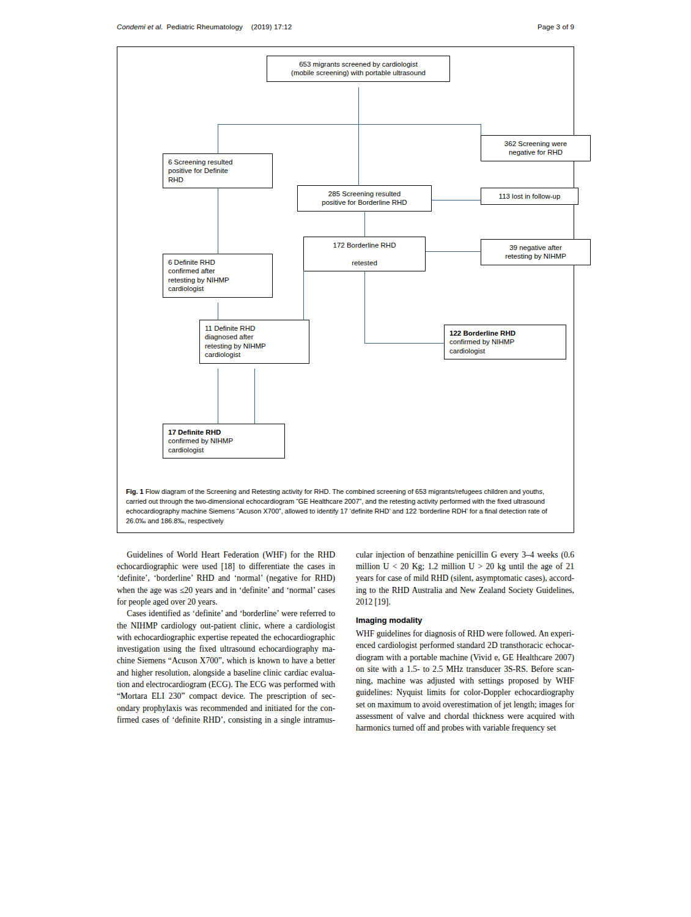Condemi et al. Pediatric Rheumatology(2019) 17:12
Page 3 of 9
653 migrants screened by cardiologist
(mobile screening) with portable ultrasound
362 Screening were
negative for RHD
6 Screening resulted
positive for Definite
RHD
285 Screening resulted
positive for Borderline RHD
113 lost in follow-up
172 Borderline RHD
retested
39 negative after
retesting by NIHMP
6 Definite RHD
confirmed after
retesting by NIHMP
cardiologist
11 Definite RHD
diagnosed after
retesting by NIHMP
cardiologist
122 Borderline RHD
confirmed by NIHMP
cardiologist
17 Definite RHD
confirmed by NIHMP
cardiologist
Fig. 1 Flow diagram of the Screening and Retesting activity for RHD. The combined screening of 653 migrants/refugees children and youths, carried out through the two-dimensional echocardiogram “GE Healthcare 2007”, and the retesting activity performed with the fixed ultrasound echocardiography machine Siemens “Acuson X700”, allowed to identify 17 ‘definite RHD’ and 122 ‘borderline RDH’ for a final detection rate of 26.0‰ and 186.8‰, respectively
Guidelines of World Heart Federation (WHF) for the RHD echocardiographic were used [18] to differentiate the cases in ‘definite’, ‘borderline’ RHD and ‘normal’ (negative for RHD) when the age was ≤20 years and in ‘definite’ and ‘normal’ cases for people aged over 20 years.
Cases identified as ‘definite’ and ‘borderline’ were referred to the NIHMP cardiology out-patient clinic, where a cardiologist with echocardiographic expertise repeated the echocardiographic investigation using the fixed ultrasound echocardiography machine Siemens “Acuson X700”, which is known to have a better and higher resolution, alongside a baseline clinic cardiac evaluation and electrocardiogram (ECG). The ECG was performed with “Mortara ELI 230” compact device. The prescription of secondary prophylaxis was recommended and initiated for the confirmed cases of ‘definite RHD’, consisting in a single intramuscular injection of benzathine penicillin G every 3–4 weeks (0.6 million U < 20 Kg; 1.2 million U > 20 kg until the age of 21 years for case of mild RHD (silent, asymptomatic cases), according to the RHD Australia and New Zealand Society Guidelines, 2012 [19].
Imaging modality
WHF guidelines for diagnosis of RHD were followed. An experienced cardiologist performed standard 2D transthoracic echocardiogram with a portable machine (Vivid e, GE Healthcare 2007) on site with a 1.5- to 2.5 MHz transducer 3S-RS. Before scanning, machine was adjusted with settings proposed by WHF guidelines: Nyquist limits for color-Doppler echocardiography set on maximum to avoid overestimation of jet length; images for assessment of valve and chordal thickness were acquired with harmonics turned off and probes with variable frequency set